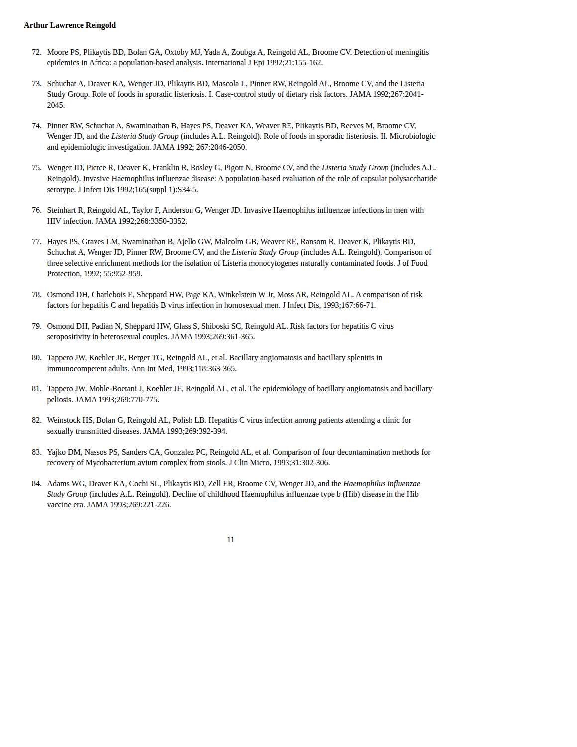Arthur Lawrence Reingold
Moore PS, Plikaytis BD, Bolan GA, Oxtoby MJ, Yada A, Zoubga A, Reingold AL, Broome CV. Detection of meningitis epidemics in Africa: a population-based analysis. International J Epi 1992;21:155-162.
Schuchat A, Deaver KA, Wenger JD, Plikaytis BD, Mascola L, Pinner RW, Reingold AL, Broome CV, and the Listeria Study Group. Role of foods in sporadic listeriosis. I. Case-control study of dietary risk factors. JAMA 1992;267:2041-2045.
Pinner RW, Schuchat A, Swaminathan B, Hayes PS, Deaver KA, Weaver RE, Plikaytis BD, Reeves M, Broome CV, Wenger JD, and the Listeria Study Group (includes A.L. Reingold). Role of foods in sporadic listeriosis. II. Microbiologic and epidemiologic investigation. JAMA 1992; 267:2046-2050.
Wenger JD, Pierce R, Deaver K, Franklin R, Bosley G, Pigott N, Broome CV, and the Listeria Study Group (includes A.L. Reingold). Invasive Haemophilus influenzae disease: A population-based evaluation of the role of capsular polysaccharide serotype. J Infect Dis 1992;165(suppl 1):S34-5.
Steinhart R, Reingold AL, Taylor F, Anderson G, Wenger JD. Invasive Haemophilus influenzae infections in men with HIV infection. JAMA 1992;268:3350-3352.
Hayes PS, Graves LM, Swaminathan B, Ajello GW, Malcolm GB, Weaver RE, Ransom R, Deaver K, Plikaytis BD, Schuchat A, Wenger JD, Pinner RW, Broome CV, and the Listeria Study Group (includes A.L. Reingold). Comparison of three selective enrichment methods for the isolation of Listeria monocytogenes naturally contaminated foods. J of Food Protection, 1992; 55:952-959.
Osmond DH, Charlebois E, Sheppard HW, Page KA, Winkelstein W Jr, Moss AR, Reingold AL. A comparison of risk factors for hepatitis C and hepatitis B virus infection in homosexual men. J Infect Dis, 1993;167:66-71.
Osmond DH, Padian N, Sheppard HW, Glass S, Shiboski SC, Reingold AL. Risk factors for hepatitis C virus seropositivity in heterosexual couples. JAMA 1993;269:361-365.
Tappero JW, Koehler JE, Berger TG, Reingold AL, et al. Bacillary angiomatosis and bacillary splenitis in immunocompetent adults. Ann Int Med, 1993;118:363-365.
Tappero JW, Mohle-Boetani J, Koehler JE, Reingold AL, et al. The epidemiology of bacillary angiomatosis and bacillary peliosis. JAMA 1993;269:770-775.
Weinstock HS, Bolan G, Reingold AL, Polish LB. Hepatitis C virus infection among patients attending a clinic for sexually transmitted diseases. JAMA 1993;269:392-394.
Yajko DM, Nassos PS, Sanders CA, Gonzalez PC, Reingold AL, et al. Comparison of four decontamination methods for recovery of Mycobacterium avium complex from stools. J Clin Micro, 1993;31:302-306.
Adams WG, Deaver KA, Cochi SL, Plikaytis BD, Zell ER, Broome CV, Wenger JD, and the Haemophilus influenzae Study Group (includes A.L. Reingold). Decline of childhood Haemophilus influenzae type b (Hib) disease in the Hib vaccine era. JAMA 1993;269:221-226.
11